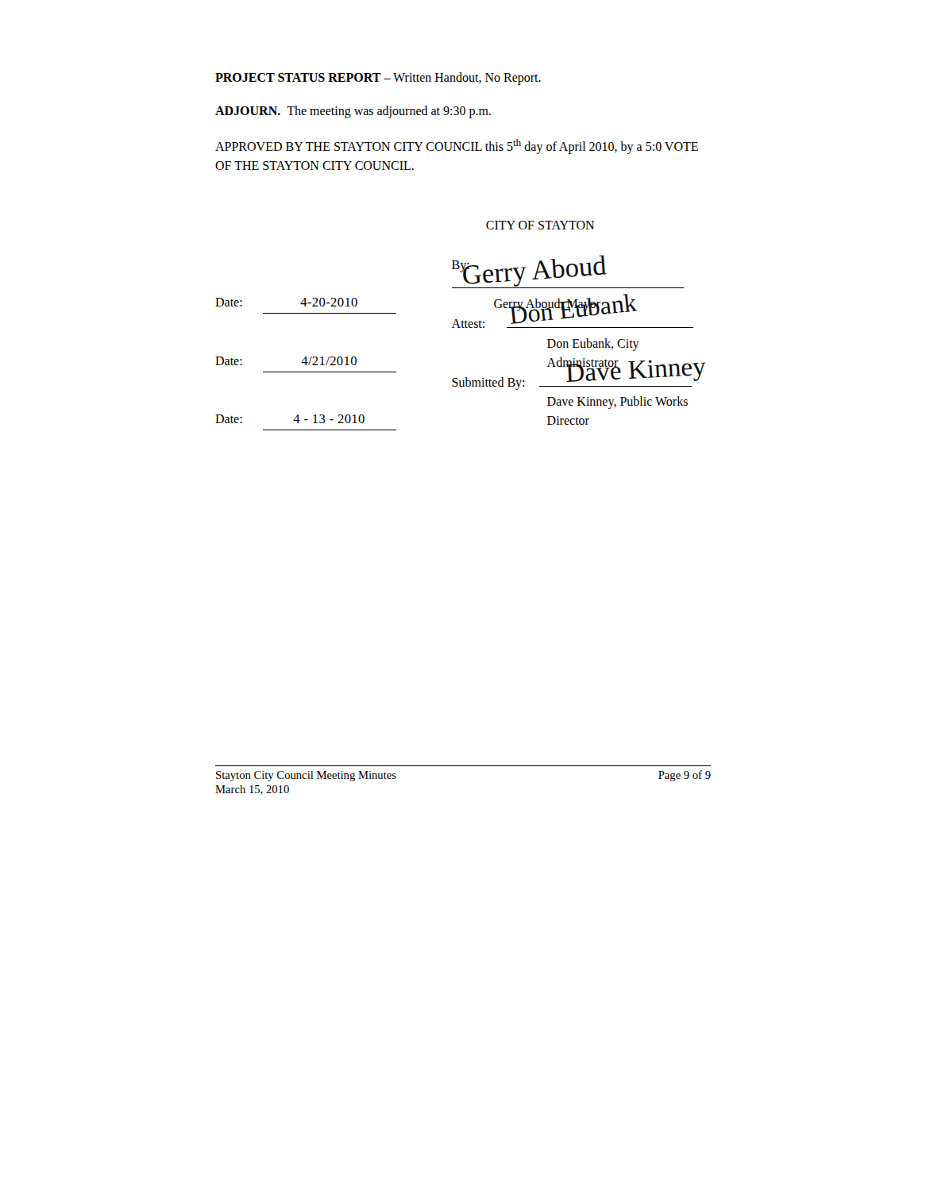PROJECT STATUS REPORT – Written Handout, No Report.
ADJOURN. The meeting was adjourned at 9:30 p.m.
APPROVED BY THE STAYTON CITY COUNCIL this 5th day of April 2010, by a 5:0 VOTE OF THE STAYTON CITY COUNCIL.
CITY OF STAYTON
| Date: 4-20-2010 | By: Gerry Aboud Gerry Aboud, Mayor |
| Date: 4/21/2010 | Attest: Don Eubank Don Eubank, City Administrator |
| Date: 4 - 13 - 2010 | Submitted By: Dave Kinney Dave Kinney, Public Works Director |
Stayton City Council Meeting Minutes
March 15, 2010
Page 9 of 9